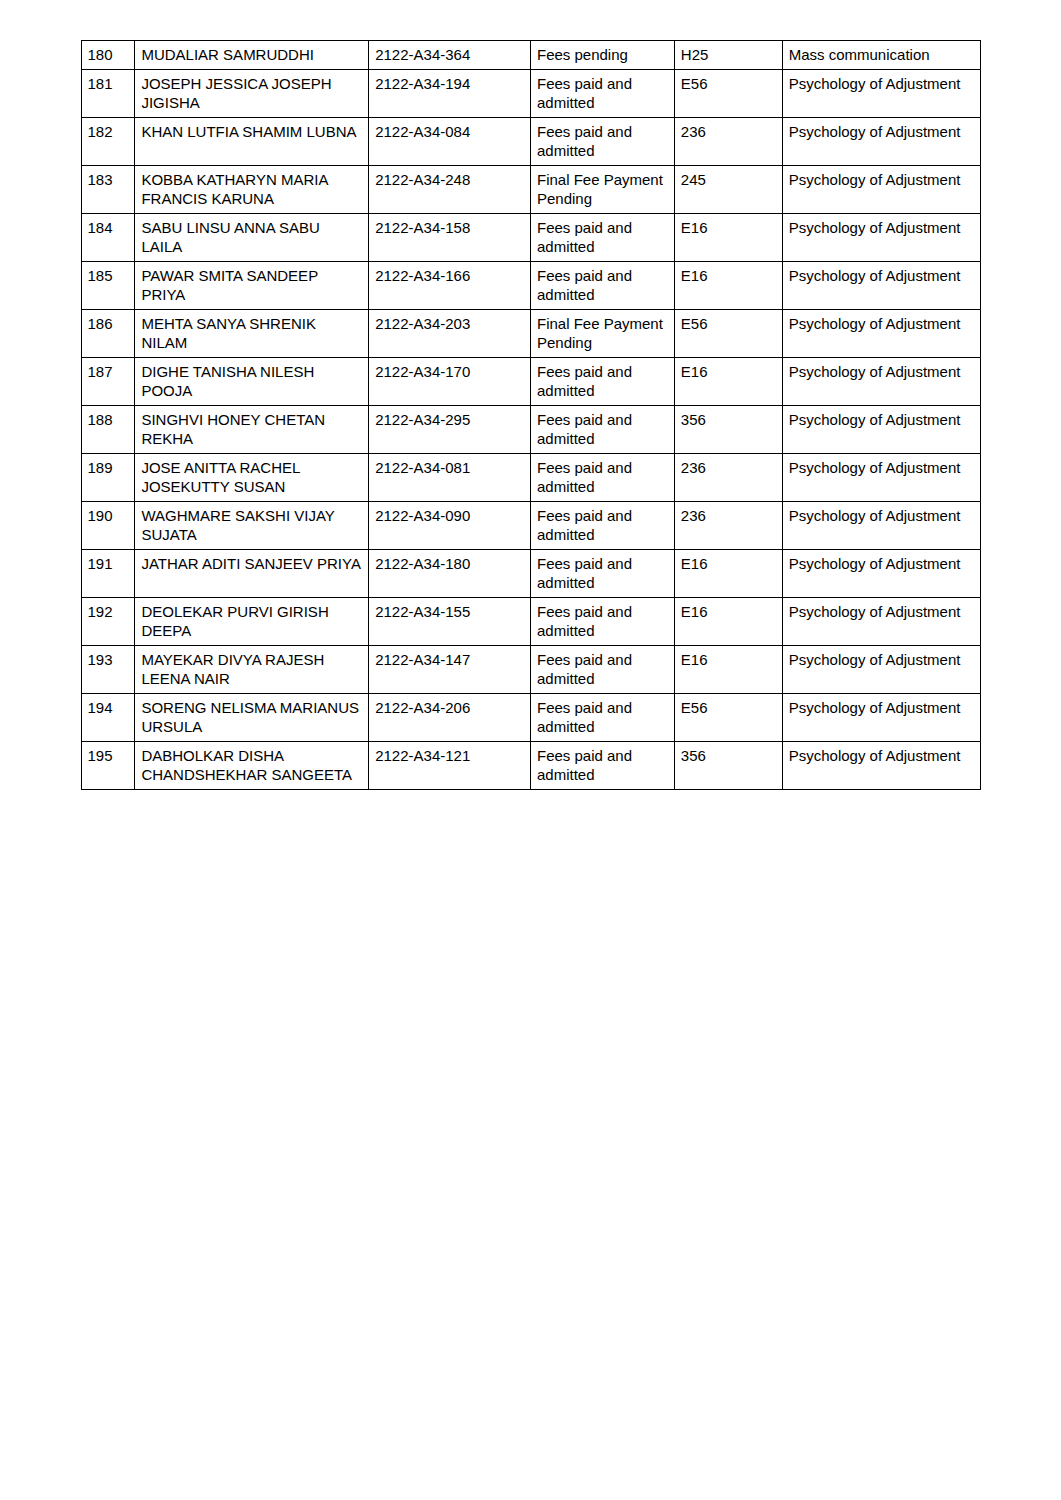| 180 | MUDALIAR SAMRUDDHI | 2122-A34-364 | Fees pending | H25 | Mass communication |
| 181 | JOSEPH JESSICA JOSEPH JIGISHA | 2122-A34-194 | Fees paid and admitted | E56 | Psychology of Adjustment |
| 182 | KHAN LUTFIA SHAMIM LUBNA | 2122-A34-084 | Fees paid and admitted | 236 | Psychology of Adjustment |
| 183 | KOBBA KATHARYN MARIA FRANCIS KARUNA | 2122-A34-248 | Final Fee Payment Pending | 245 | Psychology of Adjustment |
| 184 | SABU LINSU ANNA SABU LAILA | 2122-A34-158 | Fees paid and admitted | E16 | Psychology of Adjustment |
| 185 | PAWAR SMITA SANDEEP PRIYA | 2122-A34-166 | Fees paid and admitted | E16 | Psychology of Adjustment |
| 186 | MEHTA SANYA SHRENIK NILAM | 2122-A34-203 | Final Fee Payment Pending | E56 | Psychology of Adjustment |
| 187 | DIGHE TANISHA NILESH POOJA | 2122-A34-170 | Fees paid and admitted | E16 | Psychology of Adjustment |
| 188 | SINGHVI HONEY CHETAN REKHA | 2122-A34-295 | Fees paid and admitted | 356 | Psychology of Adjustment |
| 189 | JOSE ANITTA RACHEL JOSEKUTTY SUSAN | 2122-A34-081 | Fees paid and admitted | 236 | Psychology of Adjustment |
| 190 | WAGHMARE SAKSHI VIJAY SUJATA | 2122-A34-090 | Fees paid and admitted | 236 | Psychology of Adjustment |
| 191 | JATHAR ADITI SANJEEV PRIYA | 2122-A34-180 | Fees paid and admitted | E16 | Psychology of Adjustment |
| 192 | DEOLEKAR PURVI GIRISH DEEPA | 2122-A34-155 | Fees paid and admitted | E16 | Psychology of Adjustment |
| 193 | MAYEKAR DIVYA RAJESH LEENA NAIR | 2122-A34-147 | Fees paid and admitted | E16 | Psychology of Adjustment |
| 194 | SORENG NELISMA MARIANUS URSULA | 2122-A34-206 | Fees paid and admitted | E56 | Psychology of Adjustment |
| 195 | DABHOLKAR DISHA CHANDSHEKHAR SANGEETA | 2122-A34-121 | Fees paid and admitted | 356 | Psychology of Adjustment |